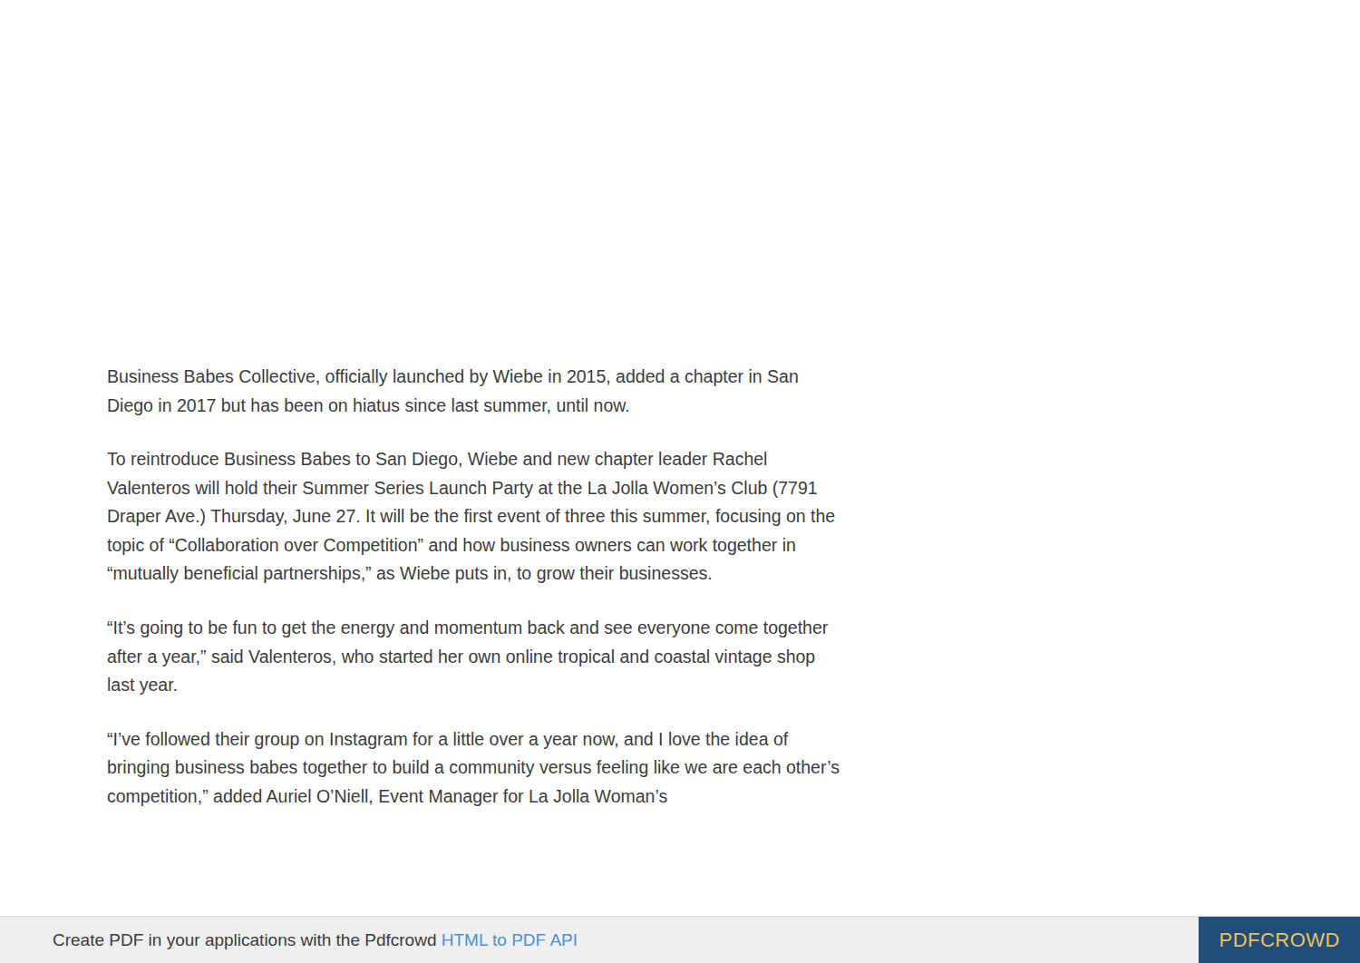Business Babes Collective, officially launched by Wiebe in 2015, added a chapter in San Diego in 2017 but has been on hiatus since last summer, until now.
To reintroduce Business Babes to San Diego, Wiebe and new chapter leader Rachel Valenteros will hold their Summer Series Launch Party at the La Jolla Women’s Club (7791 Draper Ave.) Thursday, June 27. It will be the first event of three this summer, focusing on the topic of “Collaboration over Competition” and how business owners can work together in “mutually beneficial partnerships,” as Wiebe puts in, to grow their businesses.
“It’s going to be fun to get the energy and momentum back and see everyone come together after a year,” said Valenteros, who started her own online tropical and coastal vintage shop last year.
“I’ve followed their group on Instagram for a little over a year now, and I love the idea of bringing business babes together to build a community versus feeling like we are each other’s competition,” added Auriel O’Niell, Event Manager for La Jolla Woman’s
Create PDF in your applications with the Pdfcrowd HTML to PDF API
PDFCROWD